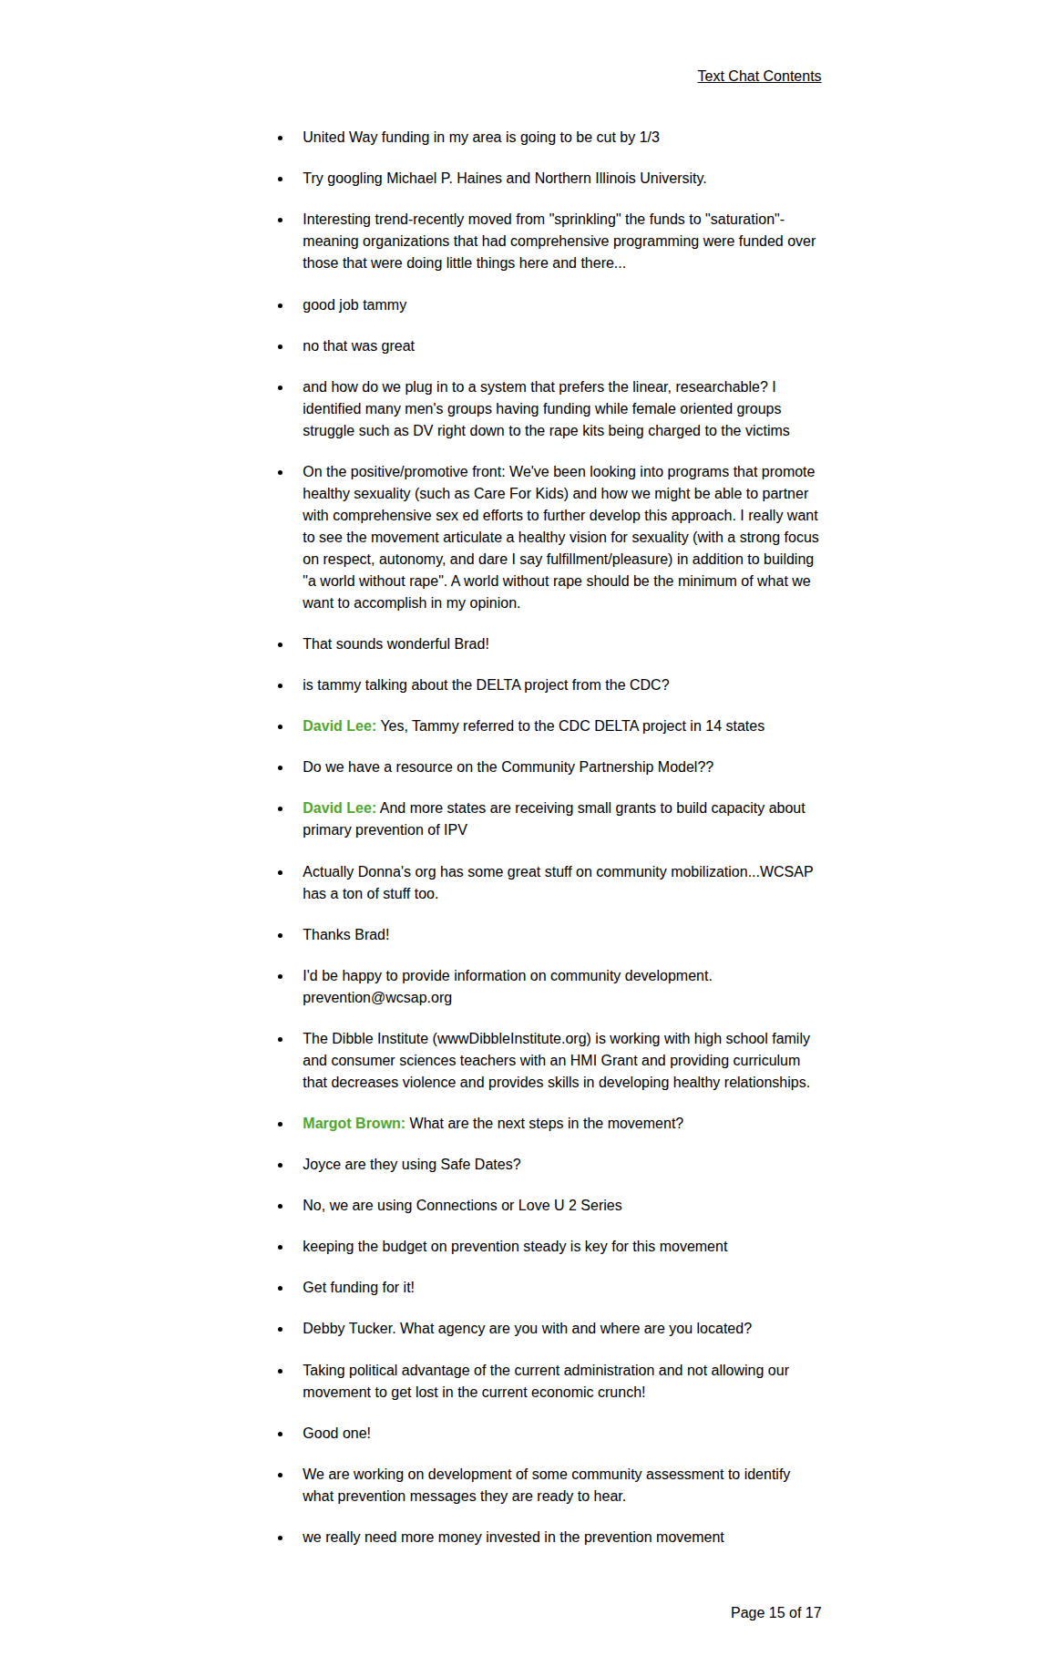Text Chat Contents
United Way funding in my area is going to be cut by 1/3
Try googling Michael P. Haines and Northern Illinois University.
Interesting trend-recently moved from "sprinkling" the funds to "saturation"-meaning organizations that had comprehensive programming were funded over those that were doing little things here and there...
good job tammy
no that was great
and how do we plug in to a system that prefers the linear, researchable? I identified many men's groups having funding while female oriented groups struggle such as DV right down to the rape kits being charged to the victims
On the positive/promotive front: We've been looking into programs that promote healthy sexuality (such as Care For Kids) and how we might be able to partner with comprehensive sex ed efforts to further develop this approach. I really want to see the movement articulate a healthy vision for sexuality (with a strong focus on respect, autonomy, and dare I say fulfillment/pleasure) in addition to building "a world without rape". A world without rape should be the minimum of what we want to accomplish in my opinion.
That sounds wonderful Brad!
is tammy talking about the DELTA project from the CDC?
David Lee: Yes, Tammy referred to the CDC DELTA project in 14 states
Do we have a resource on the Community Partnership Model??
David Lee: And more states are receiving small grants to build capacity about primary prevention of IPV
Actually Donna's org has some great stuff on community mobilization...WCSAP has a ton of stuff too.
Thanks Brad!
I'd be happy to provide information on community development. prevention@wcsap.org
The Dibble Institute (wwwDibbleInstitute.org) is working with high school family and consumer sciences teachers with an HMI Grant and providing curriculum that decreases violence and provides skills in developing healthy relationships.
Margot Brown: What are the next steps in the movement?
Joyce are they using Safe Dates?
No, we are using Connections or Love U 2 Series
keeping the budget on prevention steady is key for this movement
Get funding for it!
Debby Tucker. What agency are you with and where are you located?
Taking political advantage of the current administration and not allowing our movement to get lost in the current economic crunch!
Good one!
We are working on development of some community assessment to identify what prevention messages they are ready to hear.
we really need more money invested in the prevention movement
Page 15 of 17